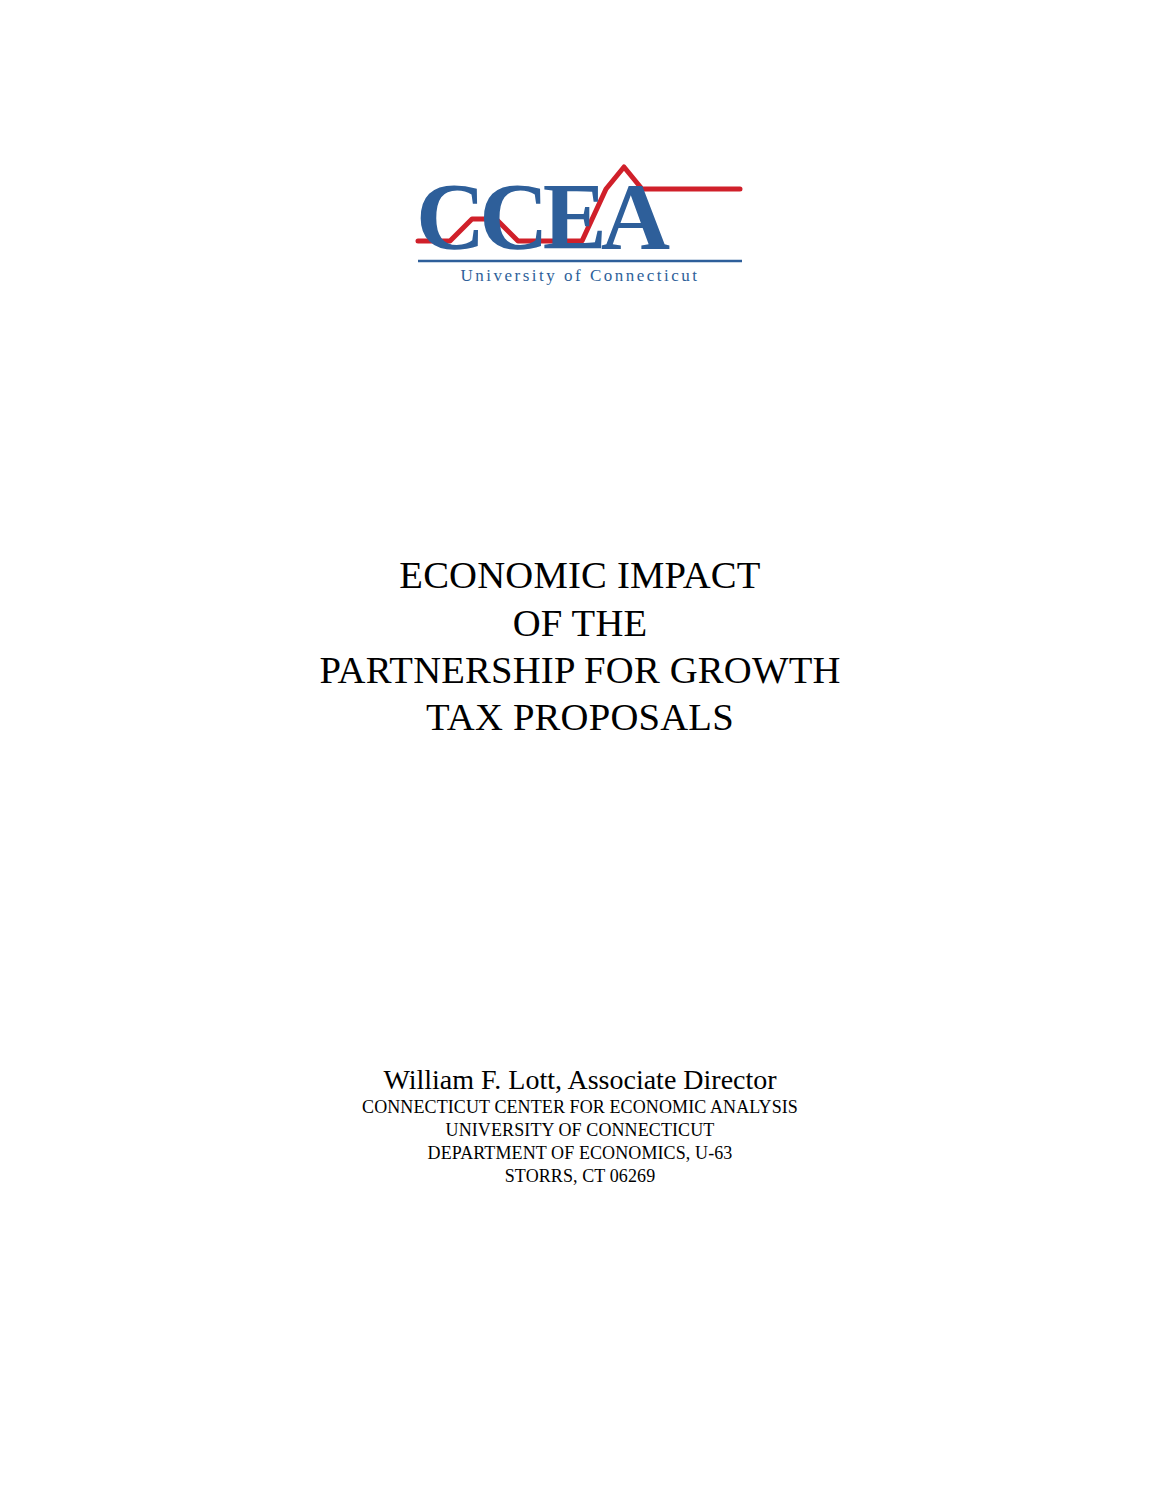CCEA University of Connecticut
ECONOMIC IMPACT
OF THE
PARTNERSHIP FOR GROWTH
TAX PROPOSALS
William F. Lott, Associate Director
CONNECTICUT CENTER FOR ECONOMIC ANALYSIS
UNIVERSITY OF CONNECTICUT
DEPARTMENT OF ECONOMICS, U-63
STORRS, CT 06269